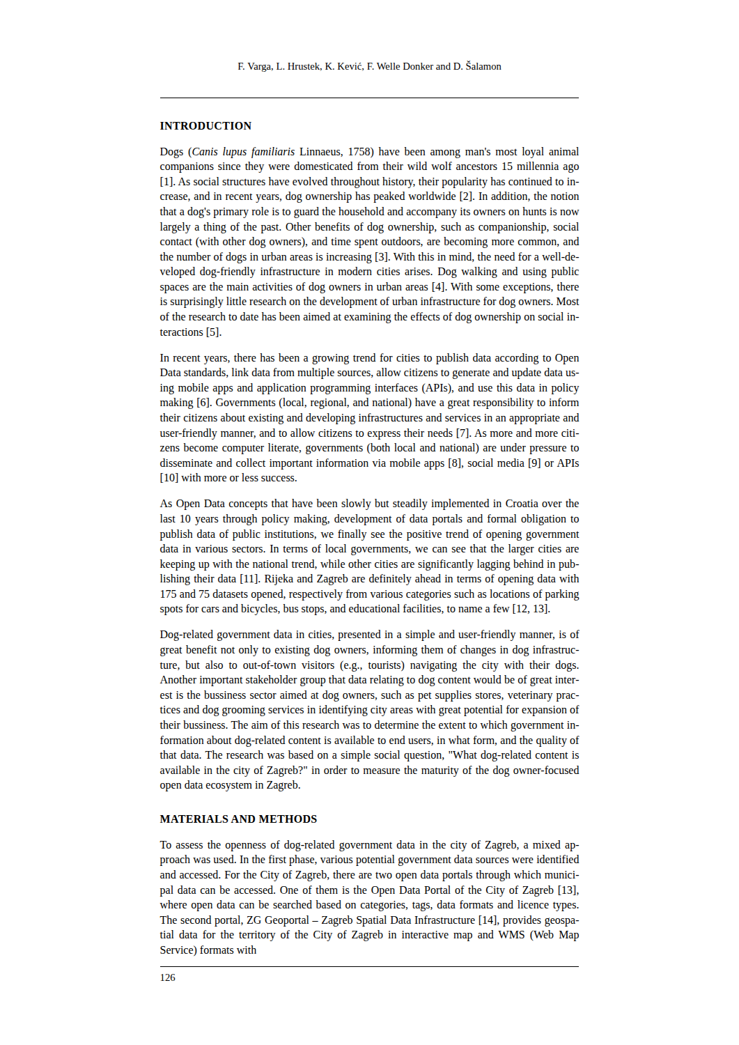F. Varga, L. Hrustek, K. Kević, F. Welle Donker and D. Šalamon
INTRODUCTION
Dogs (Canis lupus familiaris Linnaeus, 1758) have been among man's most loyal animal companions since they were domesticated from their wild wolf ancestors 15 millennia ago [1]. As social structures have evolved throughout history, their popularity has continued to increase, and in recent years, dog ownership has peaked worldwide [2]. In addition, the notion that a dog's primary role is to guard the household and accompany its owners on hunts is now largely a thing of the past. Other benefits of dog ownership, such as companionship, social contact (with other dog owners), and time spent outdoors, are becoming more common, and the number of dogs in urban areas is increasing [3]. With this in mind, the need for a well-developed dog-friendly infrastructure in modern cities arises. Dog walking and using public spaces are the main activities of dog owners in urban areas [4]. With some exceptions, there is surprisingly little research on the development of urban infrastructure for dog owners. Most of the research to date has been aimed at examining the effects of dog ownership on social interactions [5].
In recent years, there has been a growing trend for cities to publish data according to Open Data standards, link data from multiple sources, allow citizens to generate and update data using mobile apps and application programming interfaces (APIs), and use this data in policy making [6]. Governments (local, regional, and national) have a great responsibility to inform their citizens about existing and developing infrastructures and services in an appropriate and user-friendly manner, and to allow citizens to express their needs [7]. As more and more citizens become computer literate, governments (both local and national) are under pressure to disseminate and collect important information via mobile apps [8], social media [9] or APIs [10] with more or less success.
As Open Data concepts that have been slowly but steadily implemented in Croatia over the last 10 years through policy making, development of data portals and formal obligation to publish data of public institutions, we finally see the positive trend of opening government data in various sectors. In terms of local governments, we can see that the larger cities are keeping up with the national trend, while other cities are significantly lagging behind in publishing their data [11]. Rijeka and Zagreb are definitely ahead in terms of opening data with 175 and 75 datasets opened, respectively from various categories such as locations of parking spots for cars and bicycles, bus stops, and educational facilities, to name a few [12, 13].
Dog-related government data in cities, presented in a simple and user-friendly manner, is of great benefit not only to existing dog owners, informing them of changes in dog infrastructure, but also to out-of-town visitors (e.g., tourists) navigating the city with their dogs. Another important stakeholder group that data relating to dog content would be of great interest is the bussiness sector aimed at dog owners, such as pet supplies stores, veterinary practices and dog grooming services in identifying city areas with great potential for expansion of their bussiness. The aim of this research was to determine the extent to which government information about dog-related content is available to end users, in what form, and the quality of that data. The research was based on a simple social question, "What dog-related content is available in the city of Zagreb?" in order to measure the maturity of the dog owner-focused open data ecosystem in Zagreb.
MATERIALS AND METHODS
To assess the openness of dog-related government data in the city of Zagreb, a mixed approach was used. In the first phase, various potential government data sources were identified and accessed. For the City of Zagreb, there are two open data portals through which municipal data can be accessed. One of them is the Open Data Portal of the City of Zagreb [13], where open data can be searched based on categories, tags, data formats and licence types. The second portal, ZG Geoportal – Zagreb Spatial Data Infrastructure [14], provides geospatial data for the territory of the City of Zagreb in interactive map and WMS (Web Map Service) formats with
126